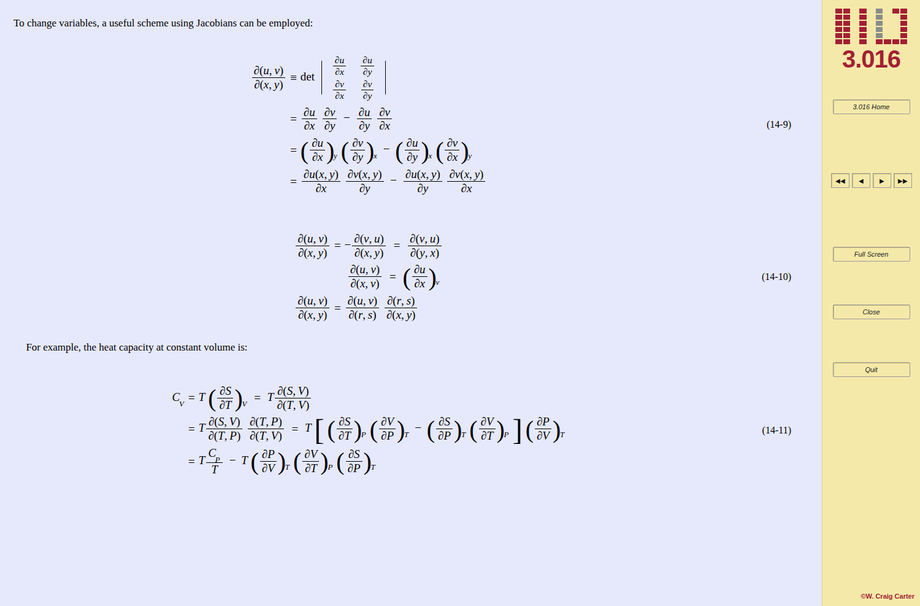To change variables, a useful scheme using Jacobians can be employed:
∂(u, v) ∂(x, y)
≡
det
| ∂ u ∂ x | ∂ u ∂ y |
| ∂ v ∂ x | ∂ v ∂ y |
=
∂u∂x ∂v∂y − ∂u∂y ∂v∂x
=
(∂u∂x) y (∂v∂y) x − (∂u∂y) x (∂v∂x) y
=
∂u(x, y)∂x ∂v(x, y)∂y − ∂u(x, y)∂y ∂v(x, y)∂x
(14-9)
∂(u, v)∂(x, y)
=
−∂(v, u)∂(x, y) = ∂(v, u)∂(y, x)
∂(u, v)∂(x, v) = (∂u∂x) v
∂(u, v)∂(x, y)
=
∂(u, v)∂(r, s) ∂(r, s)∂(x, y)
(14-10)
For example, the heat capacity at constant volume is:
CV
=
T (∂S∂T) V = T∂(S, V)∂(T, V)
=
T∂(S, V)∂(T, P) ∂(T, P)∂(T, V) = T [ (∂S∂T) P (∂V∂P) T − (∂S∂P) T (∂V∂T) P ] (∂P∂V) T
=
TCP T − T (∂P∂V) T (∂V∂T) P (∂S∂P) T
(14-11)
3. 016
3.016 Home
◀◀ ◀ ▶ ▶▶
Full Screen
Close
Quit
©W. Craig Carter